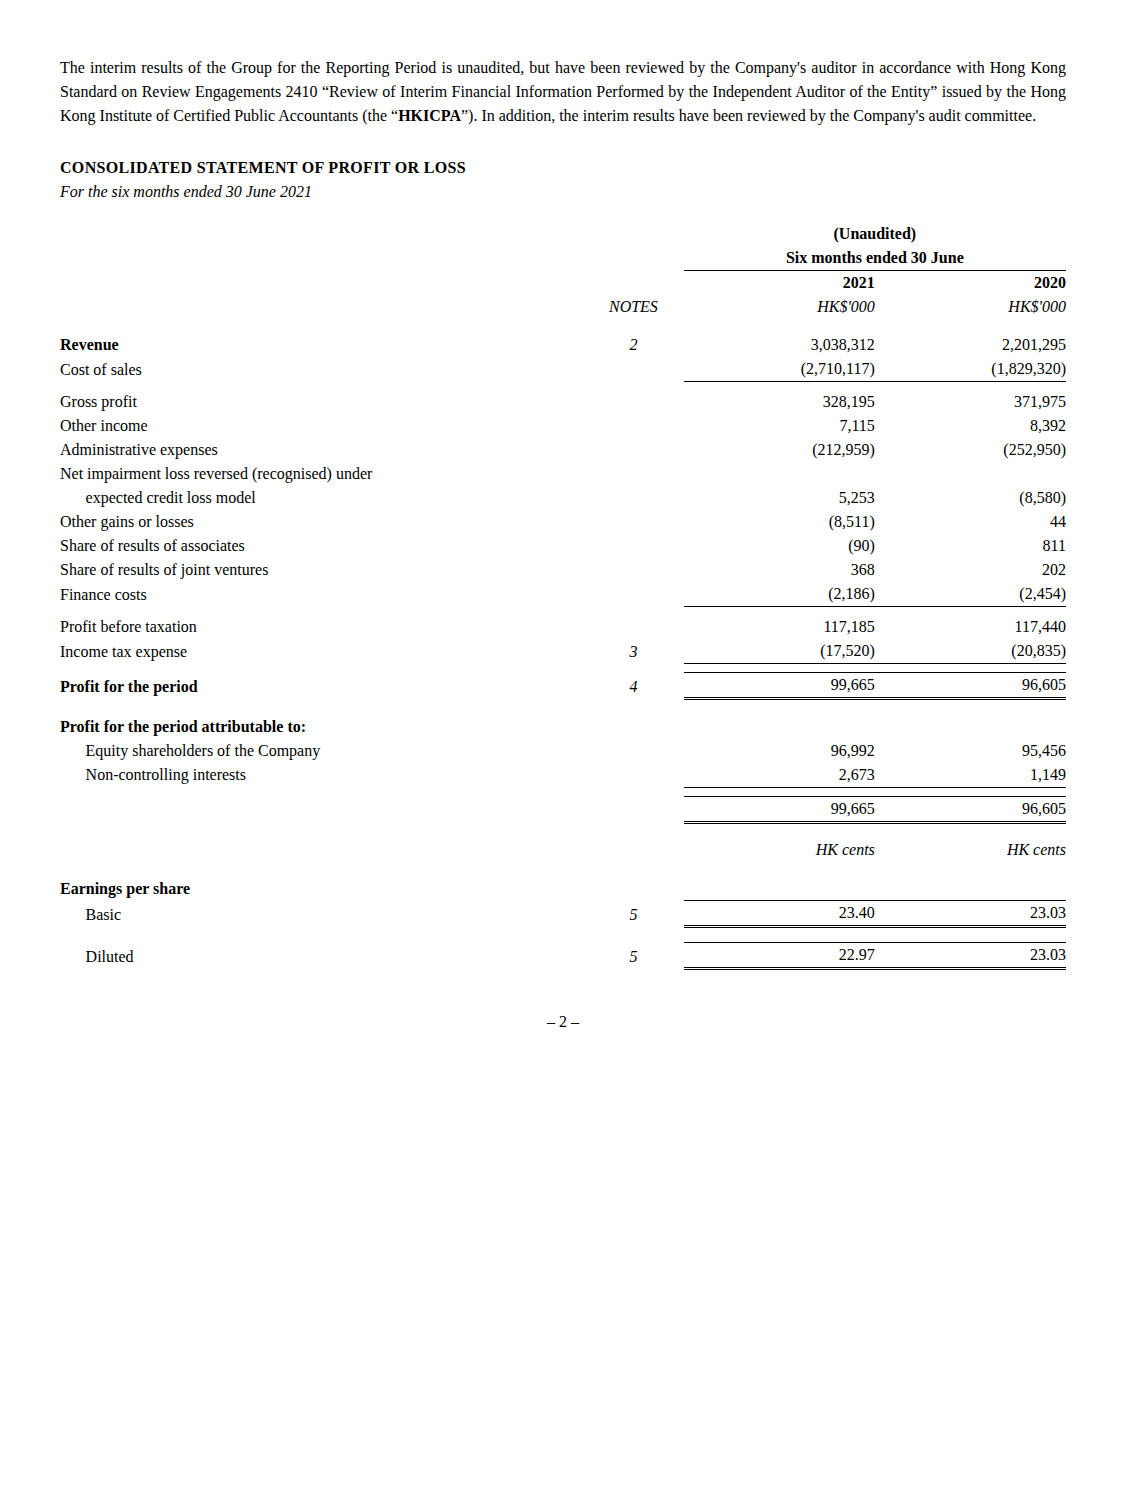The interim results of the Group for the Reporting Period is unaudited, but have been reviewed by the Company's auditor in accordance with Hong Kong Standard on Review Engagements 2410 “Review of Interim Financial Information Performed by the Independent Auditor of the Entity” issued by the Hong Kong Institute of Certified Public Accountants (the “HKICPA”). In addition, the interim results have been reviewed by the Company's audit committee.
CONSOLIDATED STATEMENT OF PROFIT OR LOSS
For the six months ended 30 June 2021
| | | (Unaudited) |
| | | Six months ended 30 June |
| | | 2021 | 2020 |
| | NOTES | HK$'000 | HK$'000 |
| Revenue | 2 | 3,038,312 | 2,201,295 |
| Cost of sales | | (2,710,117) | (1,829,320) |
| Gross profit | | 328,195 | 371,975 |
| Other income | | 7,115 | 8,392 |
| Administrative expenses | | (212,959) | (252,950) |
| Net impairment loss reversed (recognised) under | | | |
| expected credit loss model | | 5,253 | (8,580) |
| Other gains or losses | | (8,511) | 44 |
| Share of results of associates | | (90) | 811 |
| Share of results of joint ventures | | 368 | 202 |
| Finance costs | | (2,186) | (2,454) |
| Profit before taxation | | 117,185 | 117,440 |
| Income tax expense | 3 | (17,520) | (20,835) |
| Profit for the period | 4 | 99,665 | 96,605 |
| Profit for the period attributable to: | | | |
| Equity shareholders of the Company | | 96,992 | 95,456 |
| Non-controlling interests | | 2,673 | 1,149 |
| | | 99,665 | 96,605 |
| | | HK cents | HK cents |
| Earnings per share | | | |
| Basic | 5 | 23.40 | 23.03 |
| Diluted | 5 | 22.97 | 23.03 |
– 2 –